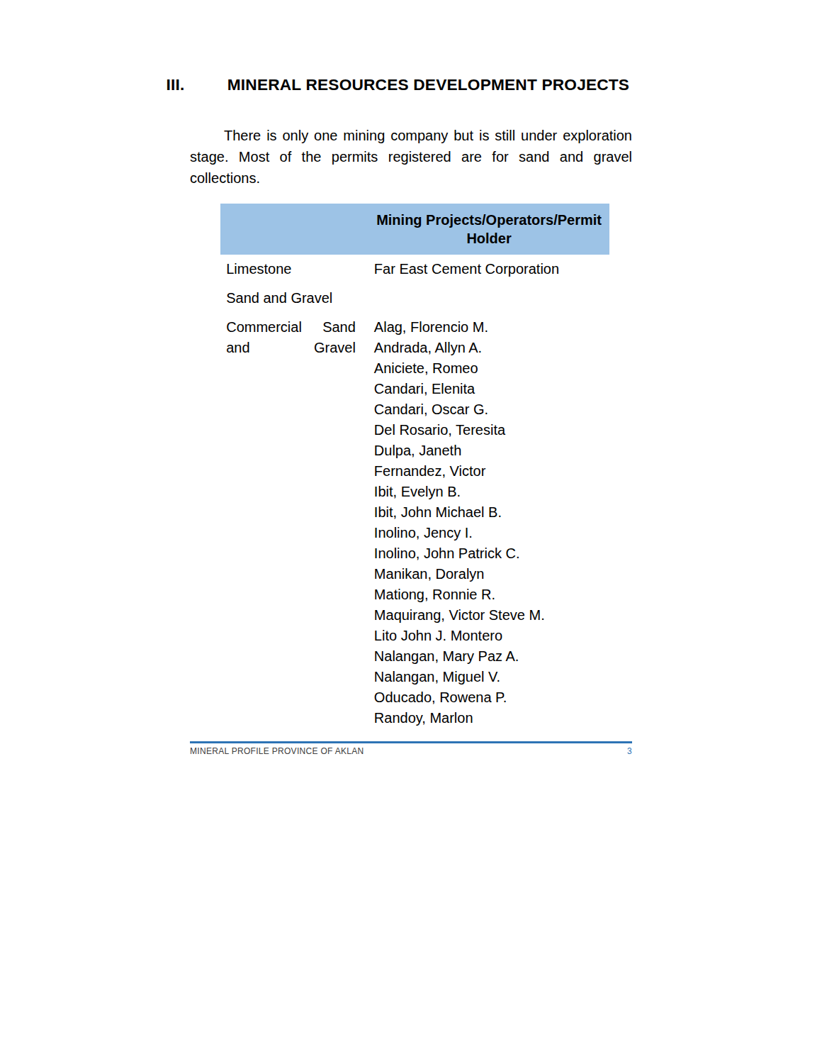III. MINERAL RESOURCES DEVELOPMENT PROJECTS
There is only one mining company but is still under exploration stage. Most of the permits registered are for sand and gravel collections.
| | Mining Projects/Operators/Permit Holder |
| --- | --- |
| Limestone | Far East Cement Corporation |
| Sand and Gravel | |
| Commercial Sand and Gravel | Alag, Florencio M. Andrada, Allyn A. Aniciete, Romeo Candari, Elenita Candari, Oscar G. Del Rosario, Teresita Dulpa, Janeth Fernandez, Victor Ibit, Evelyn B. Ibit, John Michael B. Inolino, Jency I. Inolino, John Patrick C. Manikan, Doralyn Mationg, Ronnie R. Maquirang, Victor Steve M. Lito John J. Montero Nalangan, Mary Paz A. Nalangan, Miguel V. Oducado, Rowena P. Randoy, Marlon |
MINERAL PROFILE PROVINCE OF AKLAN 3